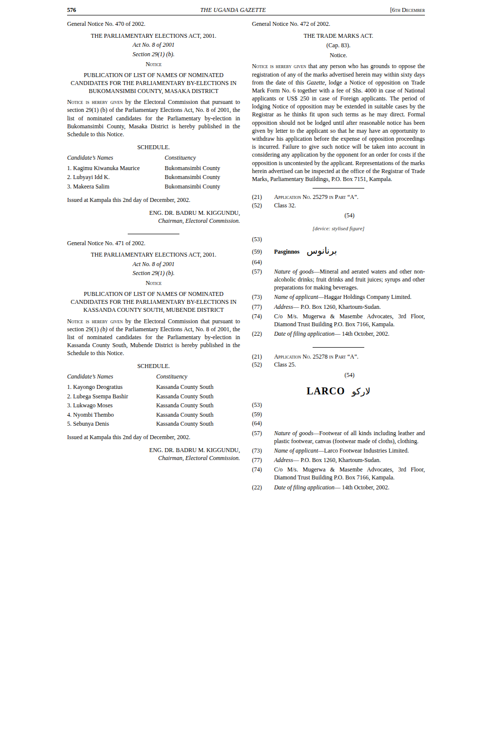576 The Uganda Gazette [6th December
General Notice No. 470 of 2002.
The Parliamentary Elections Act, 2001.
Act No. 8 of 2001
Section 29(1) (b).
Notice
Publication of list of names of nominated candidates for the Parliamentary by-elections in Bukomansimbi County, Masaka District
Notice is hereby given by the Electoral Commission that pursuant to section 29(1) (b) of the Parliamentary Elections Act, No. 8 of 2001, the list of nominated candidates for the Parliamentary by-election in Bukomansimbi County, Masaka District is hereby published in the Schedule to this Notice.
Schedule.
| Candidate’s Names | Constituency |
| --- | --- |
| 1. Kagimu Kiwanuka Maurice | Bukomansimbi County |
| 2. Lubyayi Idd K. | Bukomansimbi County |
| 3. Makeera Salim | Bukomansimbi County |
Issued at Kampala this 2nd day of December, 2002.
Eng. Dr. Badru M. Kiggundu,
Chairman, Electoral Commission.
General Notice No. 471 of 2002.
The Parliamentary Elections Act, 2001.
Act No. 8 of 2001
Section 29(1) (b).
Notice
Publication of list of names of nominated candidates for the Parliamentary by-elections in Kassanda County South, Mubende District
Notice is hereby given by the Electoral Commission that pursuant to section 29(1) (b) of the Parliamentary Elections Act, No. 8 of 2001, the list of nominated candidates for the Parliamentary by-election in Kassanda County South, Mubende District is hereby published in the Schedule to this Notice.
Schedule.
| Candidate’s Names | Constituency |
| --- | --- |
| 1. Kayongo Deogratius | Kassanda County South |
| 2. Lubega Ssempa Bashir | Kassanda County South |
| 3. Lukwago Moses | Kassanda County South |
| 4. Nyombi Thembo | Kassanda County South |
| 5. Sebunya Denis | Kassanda County South |
Issued at Kampala this 2nd day of December, 2002.
Eng. Dr. Badru M. Kiggundu,
Chairman, Electoral Commission.
General Notice No. 472 of 2002.
The Trade Marks Act.
(Cap. 83).
Notice.
Notice is hereby given that any person who has grounds to oppose the registration of any of the marks advertised herein may within sixty days from the date of this Gazette, lodge a Notice of opposition on Trade Mark Form No. 6 together with a fee of Shs. 4000 in case of National applicants or US$ 250 in case of Foreign applicants. The period of lodging Notice of opposition may be extended in suitable cases by the Registrar as he thinks fit upon such terms as he may direct. Formal opposition should not be lodged until after reasonable notice has been given by letter to the applicant so that he may have an opportunity to withdraw his application before the expense of opposition proceedings is incurred. Failure to give such notice will be taken into account in considering any application by the opponent for an order for costs if the opposition is uncontested by the applicant. Representations of the marks herein advertised can be inspected at the office of the Registrar of Trade Marks, Parliamentary Buildings, P.O. Box 7151, Kampala.
(21) Application No. 25279 in Part “A”.
(52) Class 32.
(54)
[device: stylised figure]
(53)
(59) Pasginnos برنانوس
(64)
(57) Nature of goods—Mineral and aerated waters and other non-alcoholic drinks; fruit drinks and fruit juices; syrups and other preparations for making beverages.
(73) Name of applicant—Haggar Holdings Company Limited.
(77) Address— P.O. Box 1260, Khartoum-Sudan.
(74) C/o M/s. Mugerwa & Masembe Advocates, 3rd Floor, Diamond Trust Building P.O. Box 7166, Kampala.
(22) Date of filing application— 14th October, 2002.
(21) Application No. 25278 in Part “A”.
(52) Class 25.
(54)
LARCO لاركو
(53)
(59)
(64)
(57) Nature of goods—Footwear of all kinds including leather and plastic footwear, canvas (footwear made of cloths), clothing.
(73) Name of applicant—Larco Footwear Industries Limited.
(77) Address— P.O. Box 1260, Khartoum-Sudan.
(74) C/o M/s. Mugerwa & Masembe Advocates, 3rd Floor, Diamond Trust Building P.O. Box 7166, Kampala.
(22) Date of filing application— 14th October, 2002.